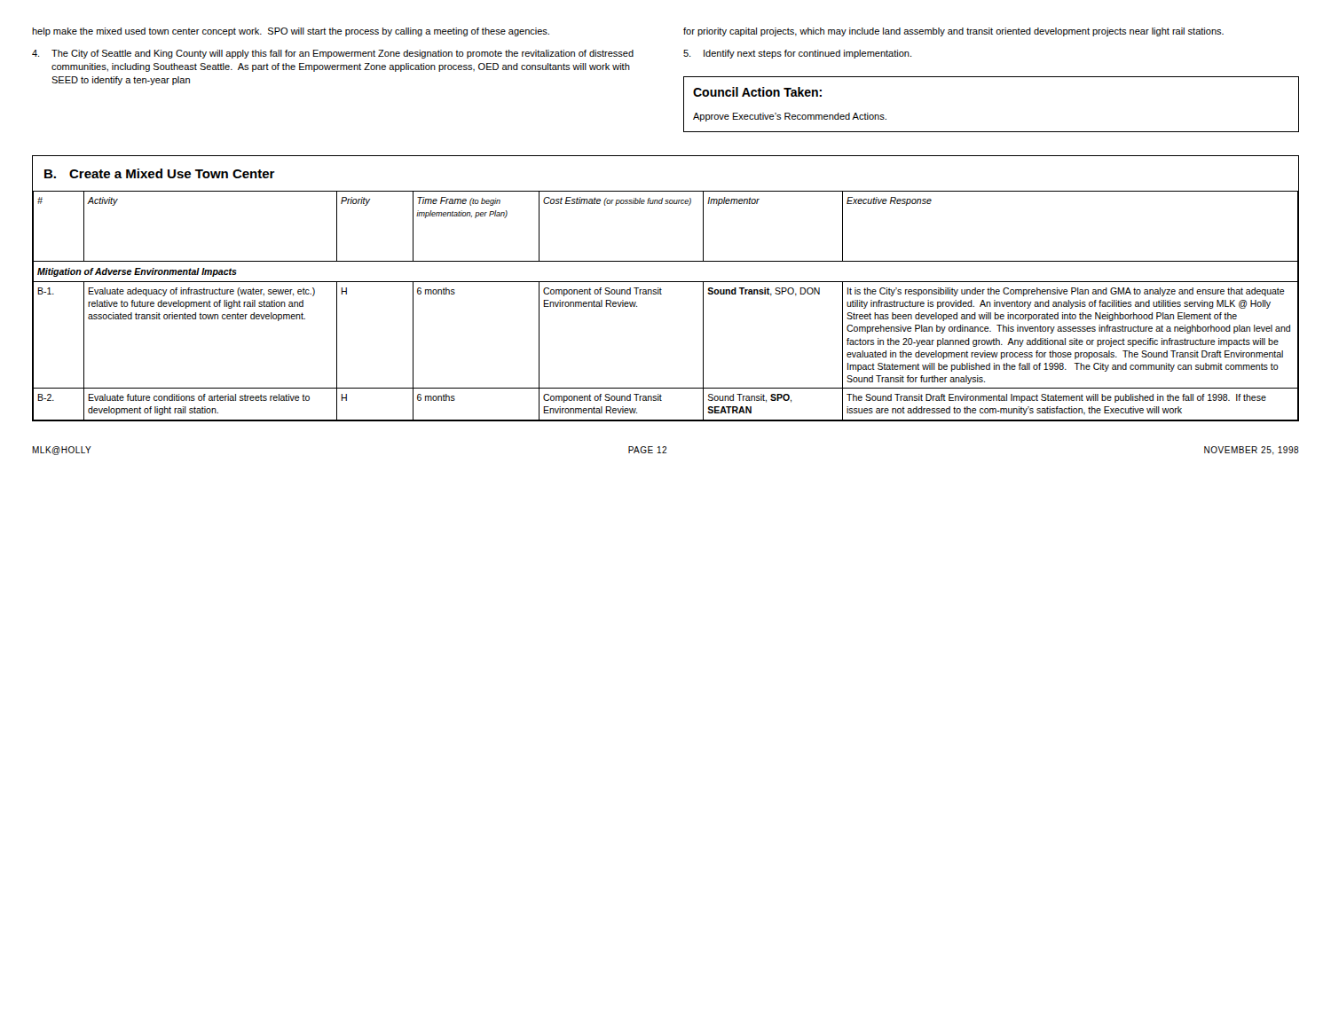help make the mixed used town center concept work. SPO will start the process by calling a meeting of these agencies.
4. The City of Seattle and King County will apply this fall for an Empowerment Zone designation to promote the revitalization of distressed communities, including Southeast Seattle. As part of the Empowerment Zone application process, OED and consultants will work with SEED to identify a ten-year plan
for priority capital projects, which may include land assembly and transit oriented development projects near light rail stations.
5. Identify next steps for continued implementation.
Council Action Taken:
Approve Executive’s Recommended Actions.
B. Create a Mixed Use Town Center
| # | Activity | Priority | Time Frame (to begin implementation, per Plan) | Cost Estimate (or possible fund source) | Implementor | Executive Response |
| --- | --- | --- | --- | --- | --- | --- |
| Mitigation of Adverse Environmental Impacts |
| B-1. | Evaluate adequacy of infrastructure (water, sewer, etc.) relative to future development of light rail station and associated transit oriented town center development. | H | 6 months | Component of Sound Transit Environmental Review. | Sound Transit , SPO, DON | It is the City’s responsibility under the Comprehensive Plan and GMA to analyze and ensure that adequate utility infrastructure is provided. An inventory and analysis of facilities and utilities serving MLK @ Holly Street has been developed and will be incorporated into the Neighborhood Plan Element of the Comprehensive Plan by ordinance. This inventory assesses infrastructure at a neighborhood plan level and factors in the 20-year planned growth. Any additional site or project specific infrastructure impacts will be evaluated in the development review process for those proposals. The Sound Transit Draft Environmental Impact Statement will be published in the fall of 1998. The City and community can submit comments to Sound Transit for further analysis. |
| B-2. | Evaluate future conditions of arterial streets relative to development of light rail station. | H | 6 months | Component of Sound Transit Environmental Review. | Sound Transit, SPO , SEATRAN | The Sound Transit Draft Environmental Impact Statement will be published in the fall of 1998. If these issues are not addressed to the com-munity’s satisfaction, the Executive will work |
MLK@HOLLY
PAGE 12
NOVEMBER 25, 1998